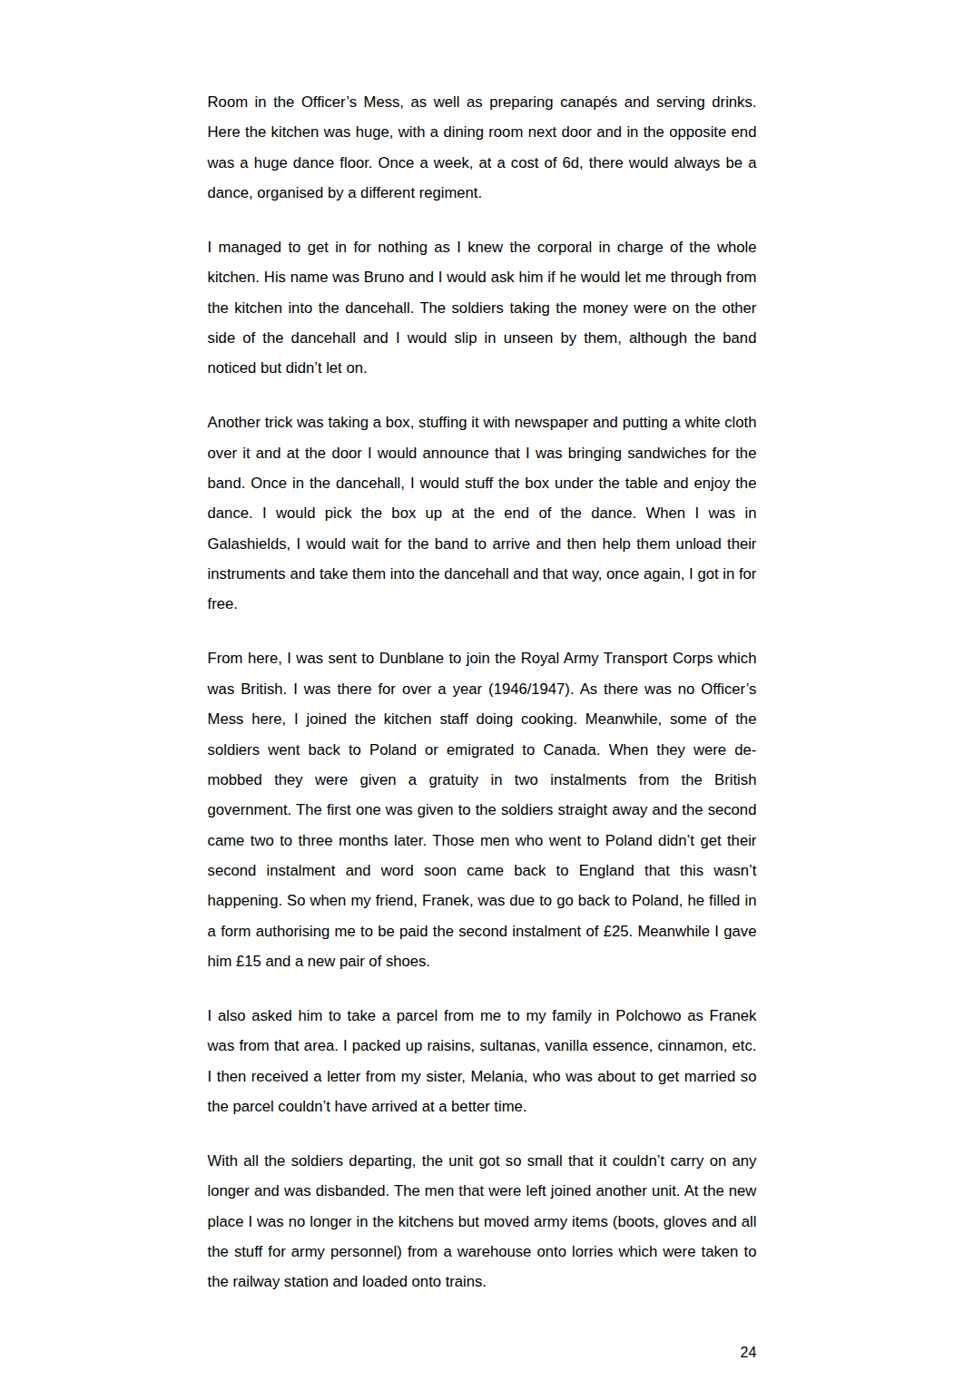Room in the Officer’s Mess, as well as preparing canapés and serving drinks. Here the kitchen was huge, with a dining room next door and in the opposite end was a huge dance floor. Once a week, at a cost of 6d, there would always be a dance, organised by a different regiment.
I managed to get in for nothing as I knew the corporal in charge of the whole kitchen. His name was Bruno and I would ask him if he would let me through from the kitchen into the dancehall. The soldiers taking the money were on the other side of the dancehall and I would slip in unseen by them, although the band noticed but didn’t let on.
Another trick was taking a box, stuffing it with newspaper and putting a white cloth over it and at the door I would announce that I was bringing sandwiches for the band. Once in the dancehall, I would stuff the box under the table and enjoy the dance. I would pick the box up at the end of the dance. When I was in Galashields, I would wait for the band to arrive and then help them unload their instruments and take them into the dancehall and that way, once again, I got in for free.
From here, I was sent to Dunblane to join the Royal Army Transport Corps which was British. I was there for over a year (1946/1947). As there was no Officer’s Mess here, I joined the kitchen staff doing cooking. Meanwhile, some of the soldiers went back to Poland or emigrated to Canada. When they were de-mobbed they were given a gratuity in two instalments from the British government. The first one was given to the soldiers straight away and the second came two to three months later. Those men who went to Poland didn’t get their second instalment and word soon came back to England that this wasn’t happening. So when my friend, Franek, was due to go back to Poland, he filled in a form authorising me to be paid the second instalment of £25. Meanwhile I gave him £15 and a new pair of shoes.
I also asked him to take a parcel from me to my family in Polchowo as Franek was from that area. I packed up raisins, sultanas, vanilla essence, cinnamon, etc. I then received a letter from my sister, Melania, who was about to get married so the parcel couldn’t have arrived at a better time.
With all the soldiers departing, the unit got so small that it couldn’t carry on any longer and was disbanded. The men that were left joined another unit. At the new place I was no longer in the kitchens but moved army items (boots, gloves and all the stuff for army personnel) from a warehouse onto lorries which were taken to the railway station and loaded onto trains.
24